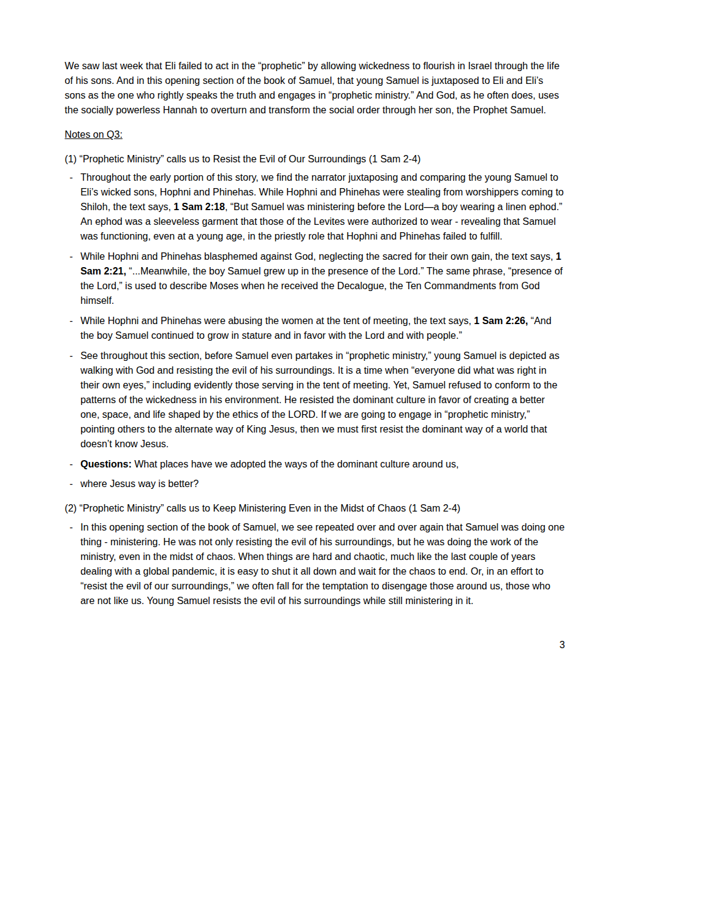We saw last week that Eli failed to act in the “prophetic” by allowing wickedness to flourish in Israel through the life of his sons. And in this opening section of the book of Samuel, that young Samuel is juxtaposed to Eli and Eli’s sons as the one who rightly speaks the truth and engages in “prophetic ministry.” And God, as he often does, uses the socially powerless Hannah to overturn and transform the social order through her son, the Prophet Samuel.
Notes on Q3:
(1) “Prophetic Ministry” calls us to Resist the Evil of Our Surroundings (1 Sam 2-4)
Throughout the early portion of this story, we find the narrator juxtaposing and comparing the young Samuel to Eli’s wicked sons, Hophni and Phinehas. While Hophni and Phinehas were stealing from worshippers coming to Shiloh, the text says, 1 Sam 2:18, “But Samuel was ministering before the Lord—a boy wearing a linen ephod.” An ephod was a sleeveless garment that those of the Levites were authorized to wear - revealing that Samuel was functioning, even at a young age, in the priestly role that Hophni and Phinehas failed to fulfill.
While Hophni and Phinehas blasphemed against God, neglecting the sacred for their own gain, the text says, 1 Sam 2:21, “...Meanwhile, the boy Samuel grew up in the presence of the Lord.” The same phrase, “presence of the Lord,” is used to describe Moses when he received the Decalogue, the Ten Commandments from God himself.
While Hophni and Phinehas were abusing the women at the tent of meeting, the text says, 1 Sam 2:26, “And the boy Samuel continued to grow in stature and in favor with the Lord and with people.”
See throughout this section, before Samuel even partakes in “prophetic ministry,” young Samuel is depicted as walking with God and resisting the evil of his surroundings. It is a time when “everyone did what was right in their own eyes,” including evidently those serving in the tent of meeting. Yet, Samuel refused to conform to the patterns of the wickedness in his environment. He resisted the dominant culture in favor of creating a better one, space, and life shaped by the ethics of the LORD. If we are going to engage in “prophetic ministry,” pointing others to the alternate way of King Jesus, then we must first resist the dominant way of a world that doesn’t know Jesus.
Questions: What places have we adopted the ways of the dominant culture around us,
where Jesus way is better?
(2) “Prophetic Ministry” calls us to Keep Ministering Even in the Midst of Chaos (1 Sam 2-4)
In this opening section of the book of Samuel, we see repeated over and over again that Samuel was doing one thing - ministering. He was not only resisting the evil of his surroundings, but he was doing the work of the ministry, even in the midst of chaos. When things are hard and chaotic, much like the last couple of years dealing with a global pandemic, it is easy to shut it all down and wait for the chaos to end. Or, in an effort to “resist the evil of our surroundings,” we often fall for the temptation to disengage those around us, those who are not like us. Young Samuel resists the evil of his surroundings while still ministering in it.
3